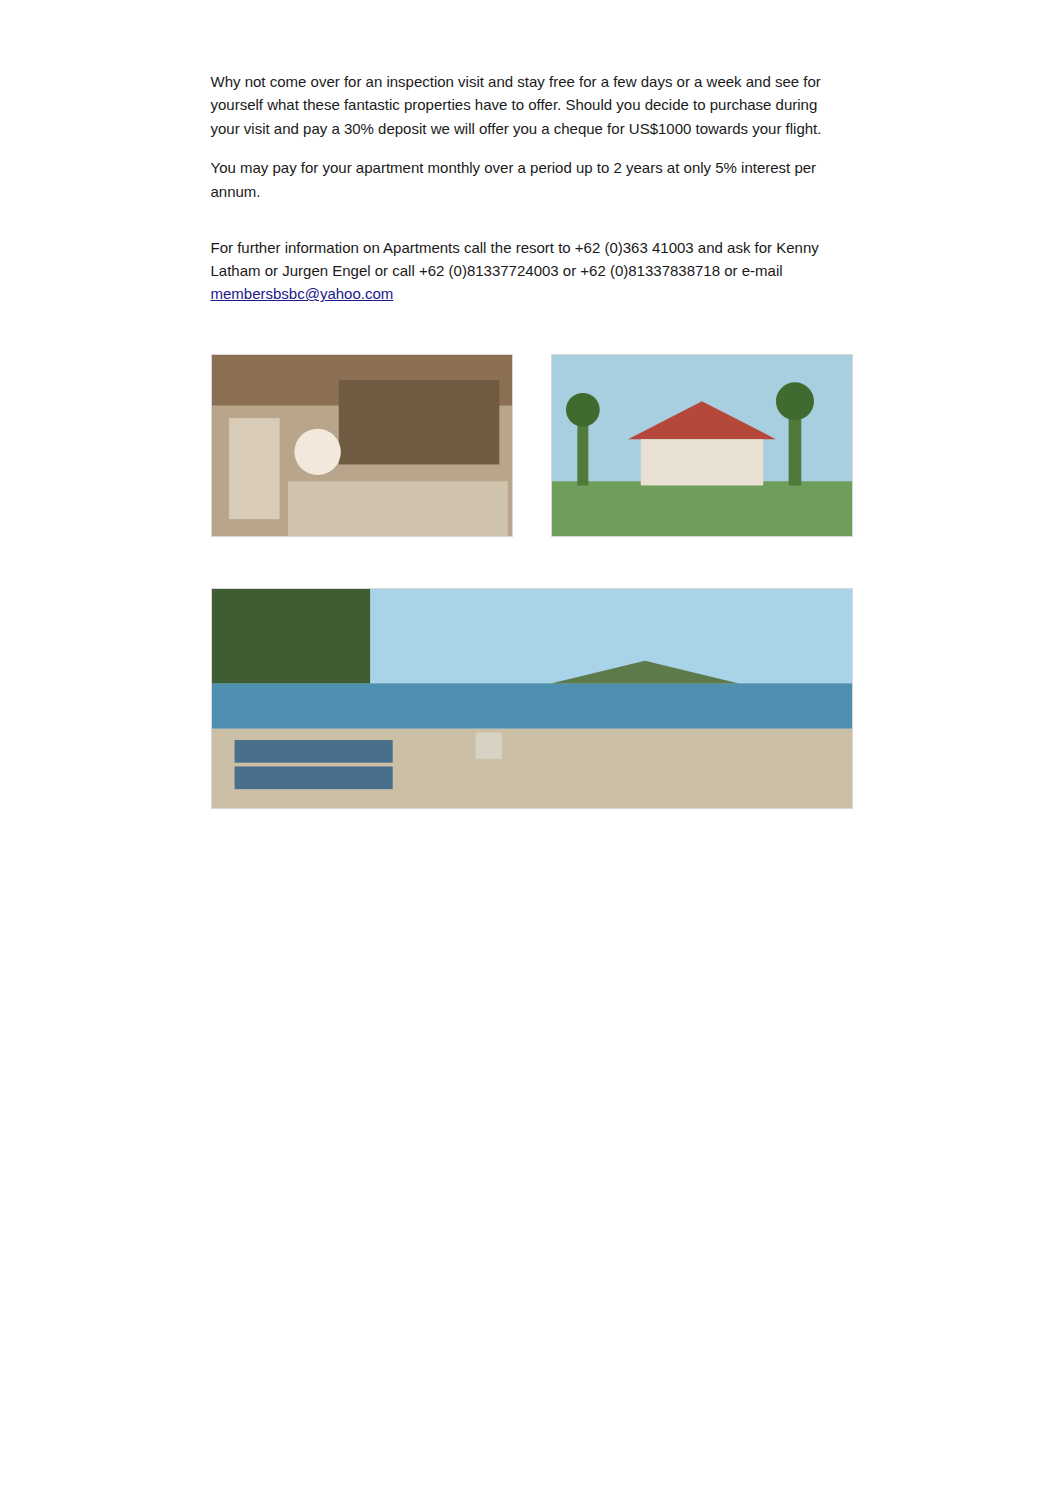Why not come over for an inspection visit and stay free for a few days or a week and see for yourself what these fantastic properties have to offer. Should you decide to purchase during your visit and pay a 30% deposit we will offer you a cheque for US$1000 towards your flight.
You may pay for your apartment monthly over a period up to 2 years at only 5% interest per annum.
For further information on Apartments call the resort to +62 (0)363 41003 and ask for Kenny Latham or Jurgen Engel or call +62 (0)81337724003 or +62 (0)81337838718 or e-mail membersbsbc@yahoo.com